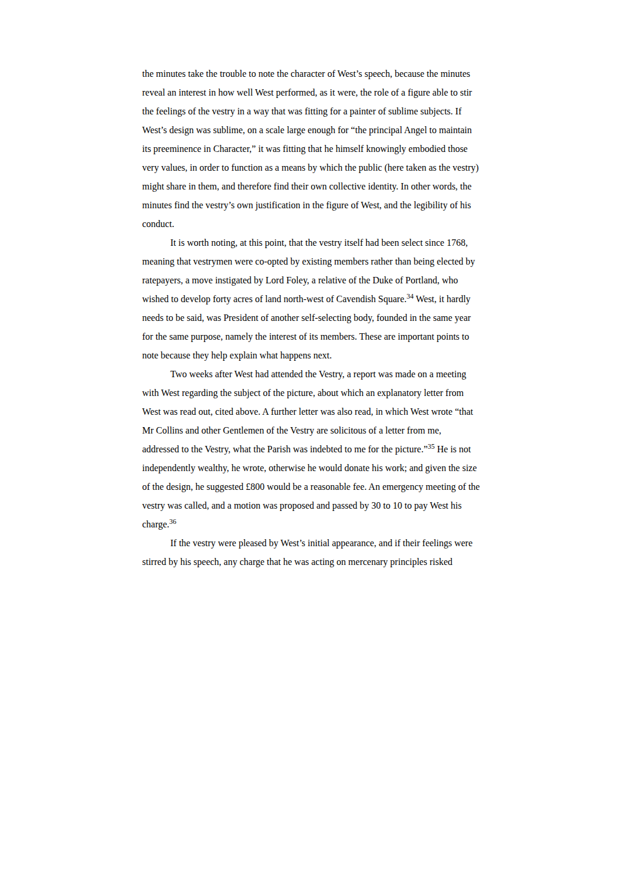the minutes take the trouble to note the character of West’s speech, because the minutes reveal an interest in how well West performed, as it were, the role of a figure able to stir the feelings of the vestry in a way that was fitting for a painter of sublime subjects. If West’s design was sublime, on a scale large enough for “the principal Angel to maintain its preeminence in Character,” it was fitting that he himself knowingly embodied those very values, in order to function as a means by which the public (here taken as the vestry) might share in them, and therefore find their own collective identity. In other words, the minutes find the vestry’s own justification in the figure of West, and the legibility of his conduct.
It is worth noting, at this point, that the vestry itself had been select since 1768, meaning that vestrymen were co-opted by existing members rather than being elected by ratepayers, a move instigated by Lord Foley, a relative of the Duke of Portland, who wished to develop forty acres of land north-west of Cavendish Square.34 West, it hardly needs to be said, was President of another self-selecting body, founded in the same year for the same purpose, namely the interest of its members. These are important points to note because they help explain what happens next.
Two weeks after West had attended the Vestry, a report was made on a meeting with West regarding the subject of the picture, about which an explanatory letter from West was read out, cited above. A further letter was also read, in which West wrote “that Mr Collins and other Gentlemen of the Vestry are solicitous of a letter from me, addressed to the Vestry, what the Parish was indebted to me for the picture.”35 He is not independently wealthy, he wrote, otherwise he would donate his work; and given the size of the design, he suggested £800 would be a reasonable fee. An emergency meeting of the vestry was called, and a motion was proposed and passed by 30 to 10 to pay West his charge.36
If the vestry were pleased by West’s initial appearance, and if their feelings were stirred by his speech, any charge that he was acting on mercenary principles risked